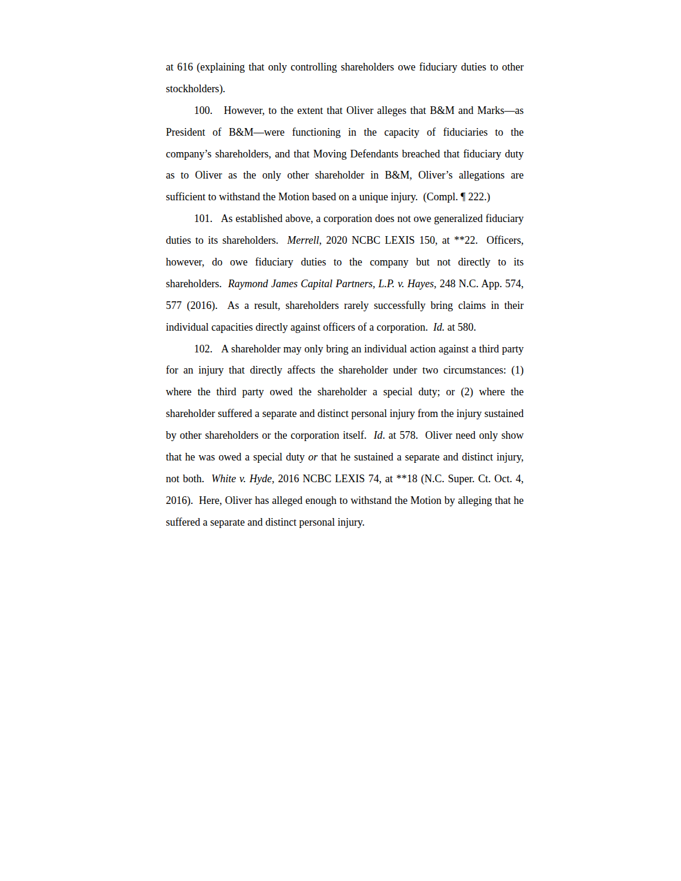at 616 (explaining that only controlling shareholders owe fiduciary duties to other stockholders).
100. However, to the extent that Oliver alleges that B&M and Marks—as President of B&M—were functioning in the capacity of fiduciaries to the company’s shareholders, and that Moving Defendants breached that fiduciary duty as to Oliver as the only other shareholder in B&M, Oliver’s allegations are sufficient to withstand the Motion based on a unique injury. (Compl. ¶ 222.)
101. As established above, a corporation does not owe generalized fiduciary duties to its shareholders. Merrell, 2020 NCBC LEXIS 150, at **22. Officers, however, do owe fiduciary duties to the company but not directly to its shareholders. Raymond James Capital Partners, L.P. v. Hayes, 248 N.C. App. 574, 577 (2016). As a result, shareholders rarely successfully bring claims in their individual capacities directly against officers of a corporation. Id. at 580.
102. A shareholder may only bring an individual action against a third party for an injury that directly affects the shareholder under two circumstances: (1) where the third party owed the shareholder a special duty; or (2) where the shareholder suffered a separate and distinct personal injury from the injury sustained by other shareholders or the corporation itself. Id. at 578. Oliver need only show that he was owed a special duty or that he sustained a separate and distinct injury, not both. White v. Hyde, 2016 NCBC LEXIS 74, at **18 (N.C. Super. Ct. Oct. 4, 2016). Here, Oliver has alleged enough to withstand the Motion by alleging that he suffered a separate and distinct personal injury.